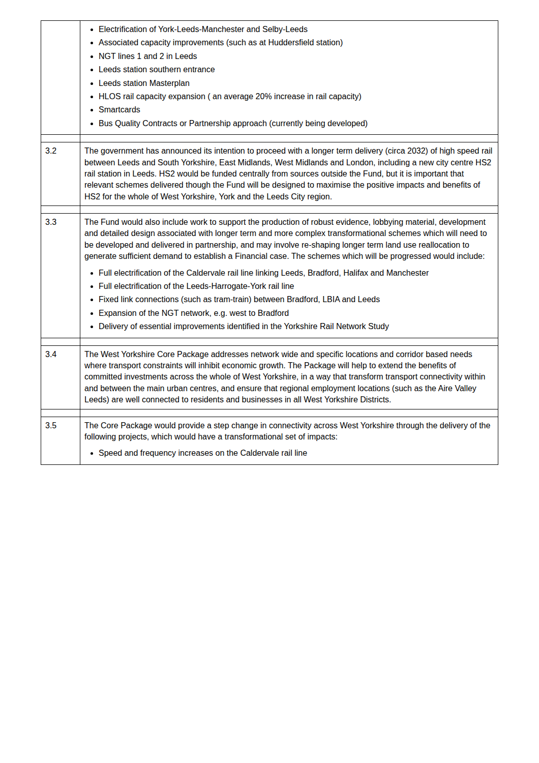| | Electrification of York-Leeds-Manchester and Selby-Leeds Associated capacity improvements (such as at Huddersfield station) NGT lines 1 and 2 in Leeds Leeds station southern entrance Leeds station Masterplan HLOS rail capacity expansion ( an average 20% increase in rail capacity) Smartcards Bus Quality Contracts or Partnership approach (currently being developed) |
| 3.2 | The government has announced its intention to proceed with a longer term delivery (circa 2032) of high speed rail between Leeds and South Yorkshire, East Midlands, West Midlands and London, including a new city centre HS2 rail station in Leeds. HS2 would be funded centrally from sources outside the Fund, but it is important that relevant schemes delivered though the Fund will be designed to maximise the positive impacts and benefits of HS2 for the whole of West Yorkshire, York and the Leeds City region. |
| 3.3 | The Fund would also include work to support the production of robust evidence, lobbying material, development and detailed design associated with longer term and more complex transformational schemes which will need to be developed and delivered in partnership, and may involve re-shaping longer term land use reallocation to generate sufficient demand to establish a Financial case. The schemes which will be progressed would include: Full electrification of the Caldervale rail line linking Leeds, Bradford, Halifax and Manchester Full electrification of the Leeds-Harrogate-York rail line Fixed link connections (such as tram-train) between Bradford, LBIA and Leeds Expansion of the NGT network, e.g. west to Bradford Delivery of essential improvements identified in the Yorkshire Rail Network Study |
| 3.4 | The West Yorkshire Core Package addresses network wide and specific locations and corridor based needs where transport constraints will inhibit economic growth. The Package will help to extend the benefits of committed investments across the whole of West Yorkshire, in a way that transform transport connectivity within and between the main urban centres, and ensure that regional employment locations (such as the Aire Valley Leeds) are well connected to residents and businesses in all West Yorkshire Districts. |
| 3.5 | The Core Package would provide a step change in connectivity across West Yorkshire through the delivery of the following projects, which would have a transformational set of impacts: Speed and frequency increases on the Caldervale rail line |